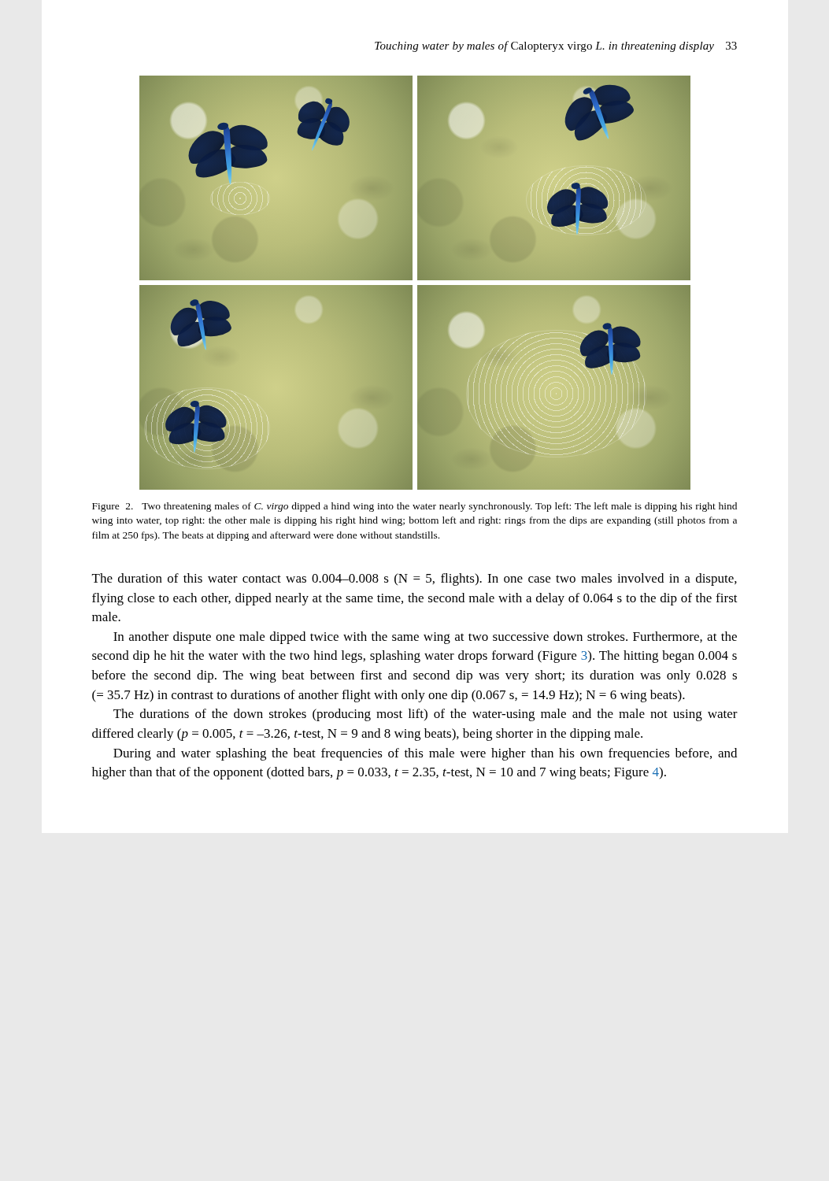Touching water by males of Calopteryx virgo L. in threatening display 33
Figure 2. Two threatening males of C. virgo dipped a hind wing into the water nearly synchronously. Top left: The left male is dipping his right hind wing into water, top right: the other male is dipping his right hind wing; bottom left and right: rings from the dips are expanding (still photos from a film at 250 fps). The beats at dipping and afterward were done without standstills.
The duration of this water contact was 0.004–0.008 s (N = 5, flights). In one case two males involved in a dispute, flying close to each other, dipped nearly at the same time, the second male with a delay of 0.064 s to the dip of the first male.
In another dispute one male dipped twice with the same wing at two successive down strokes. Furthermore, at the second dip he hit the water with the two hind legs, splashing water drops forward (Figure 3). The hitting began 0.004 s before the second dip. The wing beat between first and second dip was very short; its duration was only 0.028 s (= 35.7 Hz) in contrast to durations of another flight with only one dip (0.067 s, = 14.9 Hz); N = 6 wing beats).
The durations of the down strokes (producing most lift) of the water-using male and the male not using water differed clearly (p = 0.005, t = –3.26, t-test, N = 9 and 8 wing beats), being shorter in the dipping male.
During and water splashing the beat frequencies of this male were higher than his own frequencies before, and higher than that of the opponent (dotted bars, p = 0.033, t = 2.35, t-test, N = 10 and 7 wing beats; Figure 4).